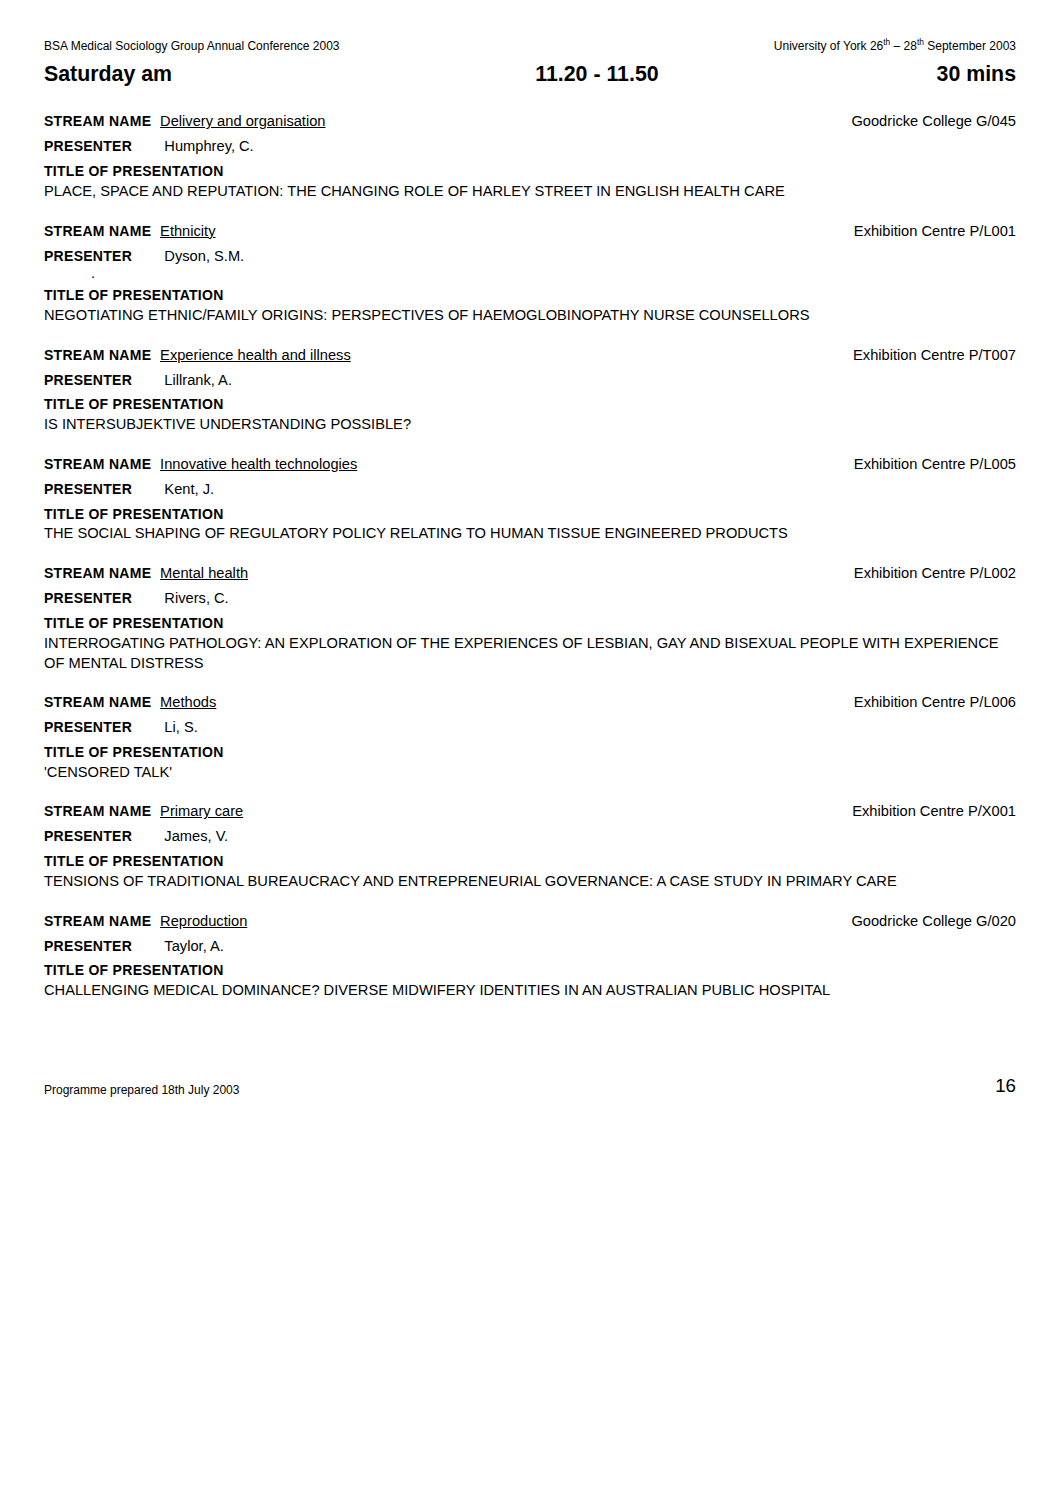BSA Medical Sociology Group Annual Conference 2003
University of York 26th – 28th September 2003
Saturday am 11.20 - 11.50 30 mins
STREAM NAME Delivery and organisation
Goodricke College G/045
PRESENTER Humphrey, C.
TITLE OF PRESENTATION
PLACE, SPACE AND REPUTATION: THE CHANGING ROLE OF HARLEY STREET IN ENGLISH HEALTH CARE
STREAM NAME Ethnicity
Exhibition Centre P/L001
PRESENTER Dyson, S.M.
.
TITLE OF PRESENTATION
NEGOTIATING ETHNIC/FAMILY ORIGINS: PERSPECTIVES OF HAEMOGLOBINOPATHY NURSE COUNSELLORS
STREAM NAME Experience health and illness
Exhibition Centre P/T007
PRESENTER Lillrank, A.
TITLE OF PRESENTATION
IS INTERSUBJEKTIVE UNDERSTANDING POSSIBLE?
STREAM NAME Innovative health technologies
Exhibition Centre P/L005
PRESENTER Kent, J.
TITLE OF PRESENTATION
THE SOCIAL SHAPING OF REGULATORY POLICY RELATING TO HUMAN TISSUE ENGINEERED PRODUCTS
STREAM NAME Mental health
Exhibition Centre P/L002
PRESENTER Rivers, C.
TITLE OF PRESENTATION
INTERROGATING PATHOLOGY: AN EXPLORATION OF THE EXPERIENCES OF LESBIAN, GAY AND BISEXUAL PEOPLE WITH EXPERIENCE OF MENTAL DISTRESS
STREAM NAME Methods
Exhibition Centre P/L006
PRESENTER Li, S.
TITLE OF PRESENTATION
'CENSORED TALK'
STREAM NAME Primary care
Exhibition Centre P/X001
PRESENTER James, V.
TITLE OF PRESENTATION
TENSIONS OF TRADITIONAL BUREAUCRACY AND ENTREPRENEURIAL GOVERNANCE: A CASE STUDY IN PRIMARY CARE
STREAM NAME Reproduction
Goodricke College G/020
PRESENTER Taylor, A.
TITLE OF PRESENTATION
CHALLENGING MEDICAL DOMINANCE? DIVERSE MIDWIFERY IDENTITIES IN AN AUSTRALIAN PUBLIC HOSPITAL
Programme prepared 18th July 2003
16